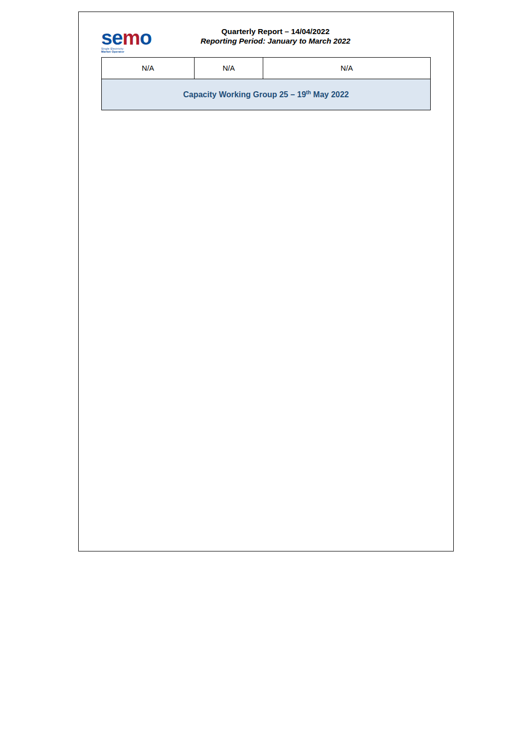semo
Single Electricity
Market Operator
Quarterly Report – 14/04/2022
Reporting Period: January to March 2022
| N/A | N/A | N/A |
| Capacity Working Group 25 – 19 th May 2022 |